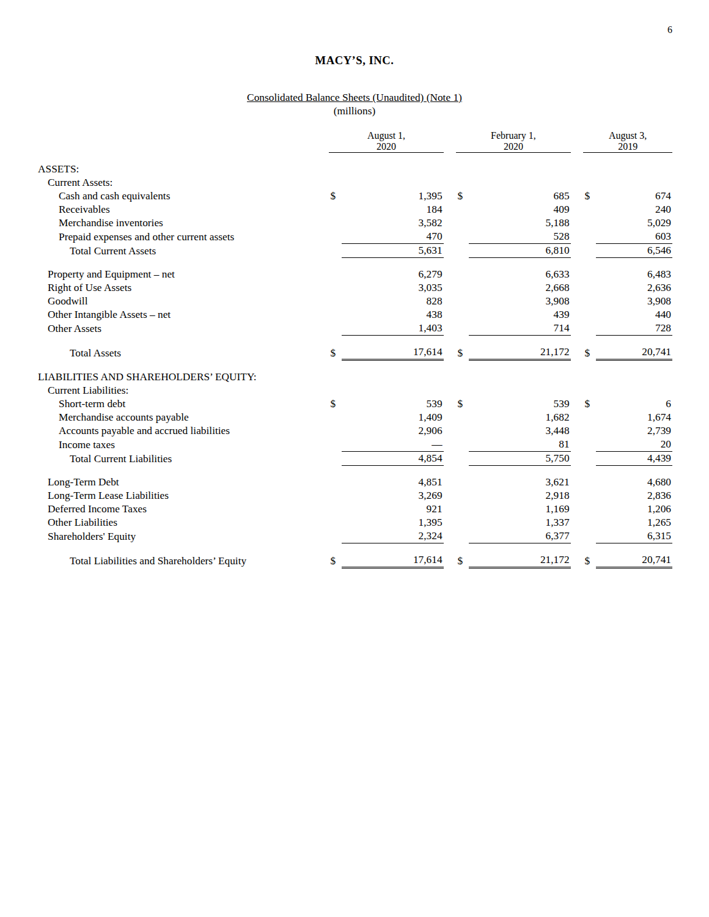6
MACY’S, INC.
Consolidated Balance Sheets (Unaudited) (Note 1)
(millions)
| | August 1, 2020 | | February 1, 2020 | | August 3, 2019 |
| ASSETS: | |
| Current Assets: | |
| Cash and cash equivalents | $ | 1,395 | | $ | 685 | | $ | 674 |
| Receivables | | 184 | | | 409 | | | 240 |
| Merchandise inventories | | 3,582 | | | 5,188 | | | 5,029 |
| Prepaid expenses and other current assets | | 470 | | | 528 | | | 603 |
| Total Current Assets | | 5,631 | | | 6,810 | | | 6,546 |
| Property and Equipment – net | | 6,279 | | | 6,633 | | | 6,483 |
| Right of Use Assets | | 3,035 | | | 2,668 | | | 2,636 |
| Goodwill | | 828 | | | 3,908 | | | 3,908 |
| Other Intangible Assets – net | | 438 | | | 439 | | | 440 |
| Other Assets | | 1,403 | | | 714 | | | 728 |
| Total Assets | $ | 17,614 | | $ | 21,172 | | $ | 20,741 |
| LIABILITIES AND SHAREHOLDERS’ EQUITY: | |
| Current Liabilities: | |
| Short-term debt | $ | 539 | | $ | 539 | | $ | 6 |
| Merchandise accounts payable | | 1,409 | | | 1,682 | | | 1,674 |
| Accounts payable and accrued liabilities | | 2,906 | | | 3,448 | | | 2,739 |
| Income taxes | | — | | | 81 | | | 20 |
| Total Current Liabilities | | 4,854 | | | 5,750 | | | 4,439 |
| Long-Term Debt | | 4,851 | | | 3,621 | | | 4,680 |
| Long-Term Lease Liabilities | | 3,269 | | | 2,918 | | | 2,836 |
| Deferred Income Taxes | | 921 | | | 1,169 | | | 1,206 |
| Other Liabilities | | 1,395 | | | 1,337 | | | 1,265 |
| Shareholders' Equity | | 2,324 | | | 6,377 | | | 6,315 |
| Total Liabilities and Shareholders’ Equity | $ | 17,614 | | $ | 21,172 | | $ | 20,741 |